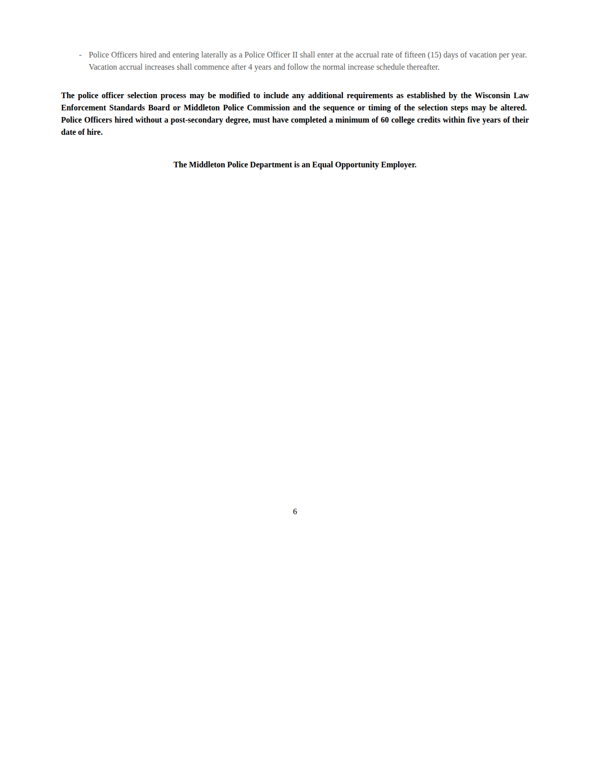Police Officers hired and entering laterally as a Police Officer II shall enter at the accrual rate of fifteen (15) days of vacation per year. Vacation accrual increases shall commence after 4 years and follow the normal increase schedule thereafter.
The police officer selection process may be modified to include any additional requirements as established by the Wisconsin Law Enforcement Standards Board or Middleton Police Commission and the sequence or timing of the selection steps may be altered. Police Officers hired without a post-secondary degree, must have completed a minimum of 60 college credits within five years of their date of hire.
The Middleton Police Department is an Equal Opportunity Employer.
6